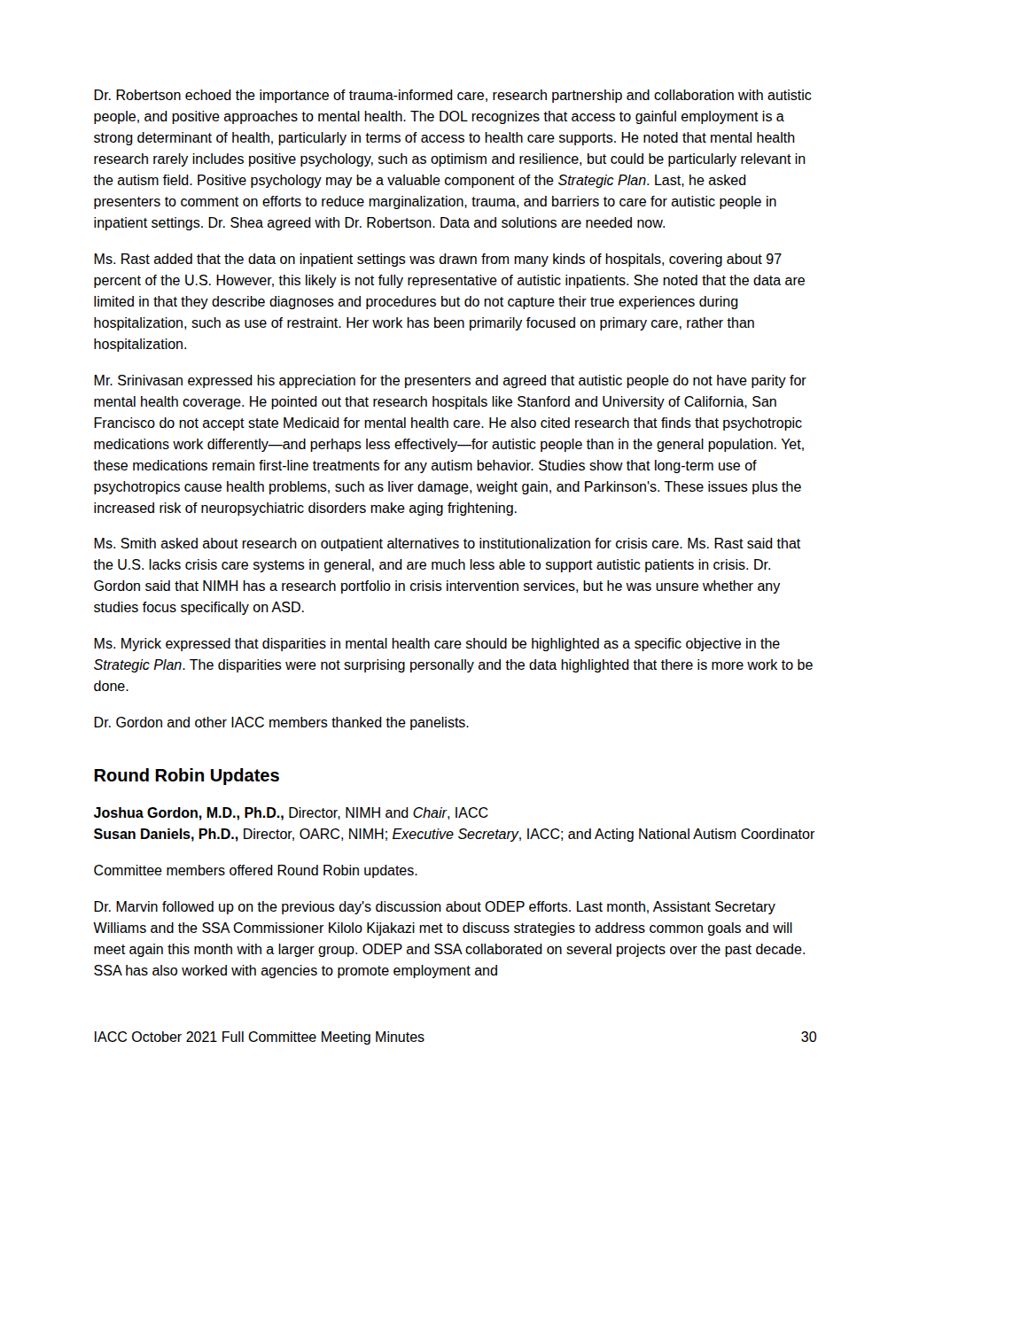Dr. Robertson echoed the importance of trauma-informed care, research partnership and collaboration with autistic people, and positive approaches to mental health. The DOL recognizes that access to gainful employment is a strong determinant of health, particularly in terms of access to health care supports. He noted that mental health research rarely includes positive psychology, such as optimism and resilience, but could be particularly relevant in the autism field. Positive psychology may be a valuable component of the Strategic Plan. Last, he asked presenters to comment on efforts to reduce marginalization, trauma, and barriers to care for autistic people in inpatient settings. Dr. Shea agreed with Dr. Robertson. Data and solutions are needed now.
Ms. Rast added that the data on inpatient settings was drawn from many kinds of hospitals, covering about 97 percent of the U.S. However, this likely is not fully representative of autistic inpatients. She noted that the data are limited in that they describe diagnoses and procedures but do not capture their true experiences during hospitalization, such as use of restraint. Her work has been primarily focused on primary care, rather than hospitalization.
Mr. Srinivasan expressed his appreciation for the presenters and agreed that autistic people do not have parity for mental health coverage. He pointed out that research hospitals like Stanford and University of California, San Francisco do not accept state Medicaid for mental health care. He also cited research that finds that psychotropic medications work differently—and perhaps less effectively—for autistic people than in the general population. Yet, these medications remain first-line treatments for any autism behavior. Studies show that long-term use of psychotropics cause health problems, such as liver damage, weight gain, and Parkinson's. These issues plus the increased risk of neuropsychiatric disorders make aging frightening.
Ms. Smith asked about research on outpatient alternatives to institutionalization for crisis care. Ms. Rast said that the U.S. lacks crisis care systems in general, and are much less able to support autistic patients in crisis. Dr. Gordon said that NIMH has a research portfolio in crisis intervention services, but he was unsure whether any studies focus specifically on ASD.
Ms. Myrick expressed that disparities in mental health care should be highlighted as a specific objective in the Strategic Plan. The disparities were not surprising personally and the data highlighted that there is more work to be done.
Dr. Gordon and other IACC members thanked the panelists.
Round Robin Updates
Joshua Gordon, M.D., Ph.D., Director, NIMH and Chair, IACC
Susan Daniels, Ph.D., Director, OARC, NIMH; Executive Secretary, IACC; and Acting National Autism Coordinator
Committee members offered Round Robin updates.
Dr. Marvin followed up on the previous day's discussion about ODEP efforts. Last month, Assistant Secretary Williams and the SSA Commissioner Kilolo Kijakazi met to discuss strategies to address common goals and will meet again this month with a larger group. ODEP and SSA collaborated on several projects over the past decade. SSA has also worked with agencies to promote employment and
IACC October 2021 Full Committee Meeting Minutes 30